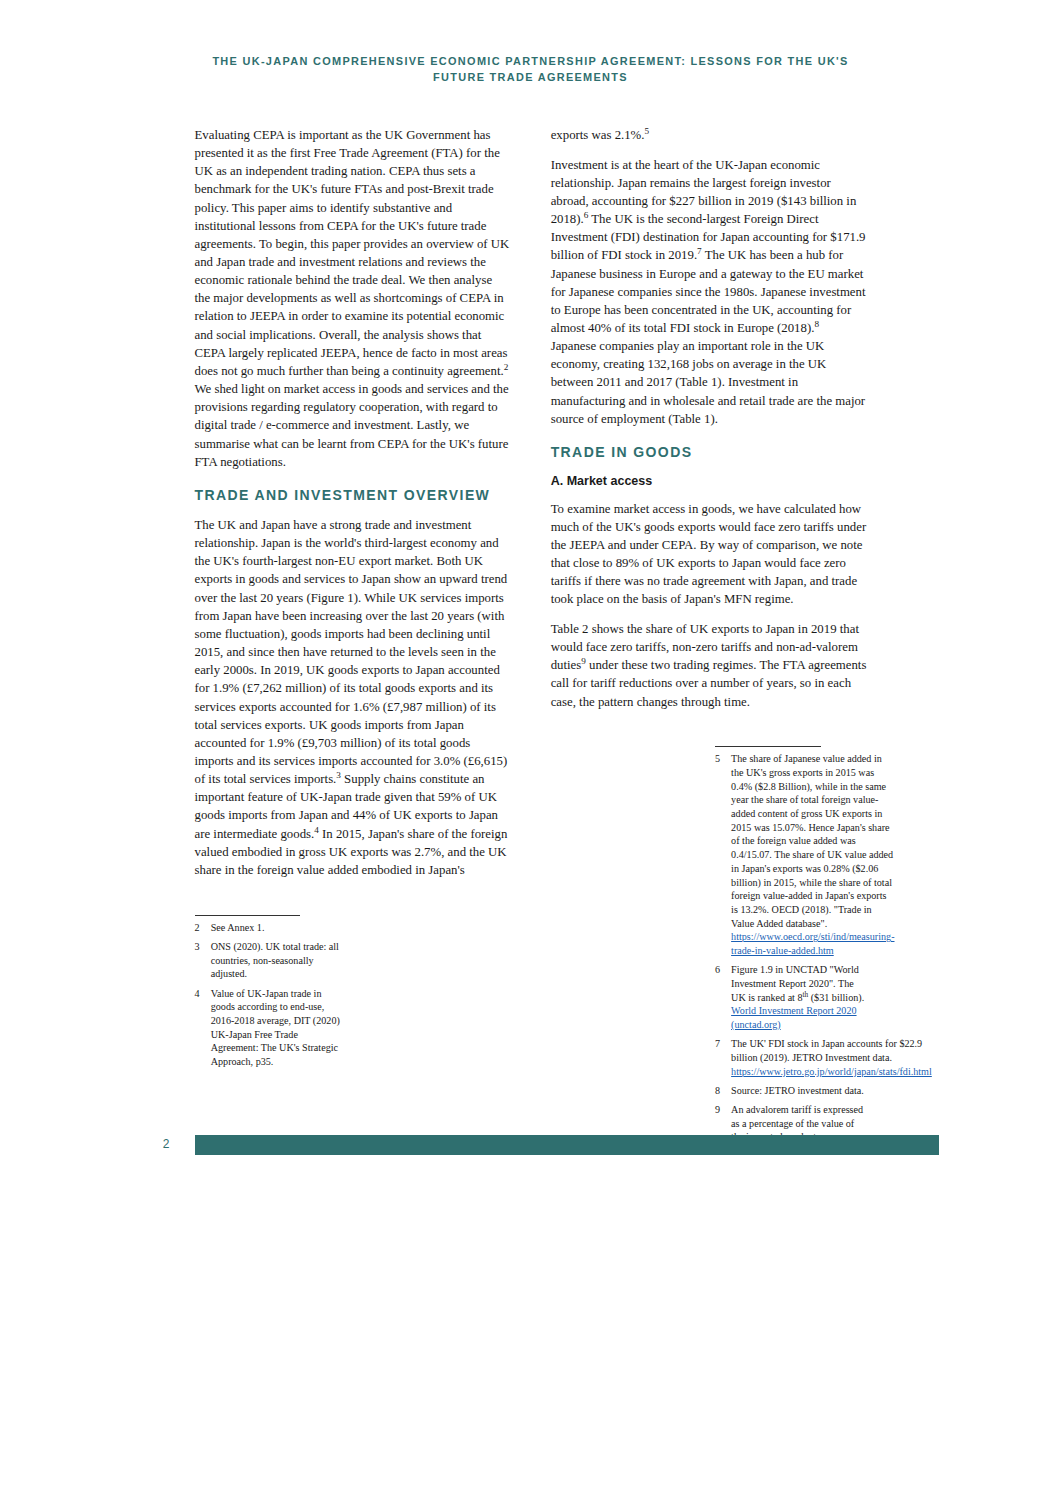The UK-Japan Comprehensive Economic Partnership Agreement: Lessons for the UK's
Future Trade Agreements
Evaluating CEPA is important as the UK Government has presented it as the first Free Trade Agreement (FTA) for the UK as an independent trading nation. CEPA thus sets a benchmark for the UK's future FTAs and post-Brexit trade policy. This paper aims to identify substantive and institutional lessons from CEPA for the UK's future trade agreements. To begin, this paper provides an overview of UK and Japan trade and investment relations and reviews the economic rationale behind the trade deal. We then analyse the major developments as well as shortcomings of CEPA in relation to JEEPA in order to examine its potential economic and social implications. Overall, the analysis shows that CEPA largely replicated JEEPA, hence de facto in most areas does not go much further than being a continuity agreement.2 We shed light on market access in goods and services and the provisions regarding regulatory cooperation, with regard to digital trade / e-commerce and investment. Lastly, we summarise what can be learnt from CEPA for the UK's future FTA negotiations.
Trade and Investment Overview
The UK and Japan have a strong trade and investment relationship. Japan is the world's third-largest economy and the UK's fourth-largest non-EU export market. Both UK exports in goods and services to Japan show an upward trend over the last 20 years (Figure 1). While UK services imports from Japan have been increasing over the last 20 years (with some fluctuation), goods imports had been declining until 2015, and since then have returned to the levels seen in the early 2000s. In 2019, UK goods exports to Japan accounted for 1.9% (£7,262 million) of its total goods exports and its services exports accounted for 1.6% (£7,987 million) of its total services exports. UK goods imports from Japan accounted for 1.9% (£9,703 million) of its total goods imports and its services imports accounted for 3.0% (£6,615) of its total services imports.3 Supply chains constitute an important feature of UK-Japan trade given that 59% of UK goods imports from Japan and 44% of UK exports to Japan are intermediate goods.4 In 2015, Japan's share of the foreign valued embodied in gross UK exports was 2.7%, and the UK share in the foreign value added embodied in Japan's
2
See Annex 1.
3
ONS (2020). UK total trade: all countries, non-seasonally adjusted.
4
Value of UK-Japan trade in goods according to end-use, 2016-2018 average, DIT (2020) UK-Japan Free Trade Agreement: The UK's Strategic Approach, p35.
exports was 2.1%.5
Investment is at the heart of the UK-Japan economic relationship. Japan remains the largest foreign investor abroad, accounting for $227 billion in 2019 ($143 billion in 2018).6 The UK is the second-largest Foreign Direct Investment (FDI) destination for Japan accounting for $171.9 billion of FDI stock in 2019.7 The UK has been a hub for Japanese business in Europe and a gateway to the EU market for Japanese companies since the 1980s. Japanese investment to Europe has been concentrated in the UK, accounting for almost 40% of its total FDI stock in Europe (2018).8 Japanese companies play an important role in the UK economy, creating 132,168 jobs on average in the UK between 2011 and 2017 (Table 1). Investment in manufacturing and in wholesale and retail trade are the major source of employment (Table 1).
Trade in Goods
A. Market access
To examine market access in goods, we have calculated how much of the UK's goods exports would face zero tariffs under the JEEPA and under CEPA. By way of comparison, we note that close to 89% of UK exports to Japan would face zero tariffs if there was no trade agreement with Japan, and trade took place on the basis of Japan's MFN regime.
Table 2 shows the share of UK exports to Japan in 2019 that would face zero tariffs, non-zero tariffs and non-ad-valorem duties9 under these two trading regimes. The FTA agreements call for tariff reductions over a number of years, so in each case, the pattern changes through time.
5
The share of Japanese value added in the UK's gross exports in 2015 was 0.4% ($2.8 Billion), while in the same year the share of total foreign value-added content of gross UK exports in 2015 was 15.07%. Hence Japan's share of the foreign value added was 0.4/15.07. The share of UK value added in Japan's exports was 0.28% ($2.06 billion) in 2015, while the share of total foreign value-added in Japan's exports is 13.2%. OECD (2018). "Trade in Value Added database". https://www.oecd.org/sti/ind/measuring-trade-in-value-added.htm
6
Figure 1.9 in UNCTAD "World Investment Report 2020". The UK is ranked at 8th ($31 billion). World Investment Report 2020 (unctad.org)
7
The UK' FDI stock in Japan accounts for $22.9 billion (2019). JETRO Investment data. https://www.jetro.go.jp/world/japan/stats/fdi.html
8
Source: JETRO investment data.
9
An advalorem tariff is expressed as a percentage of the value of the imported product.
2